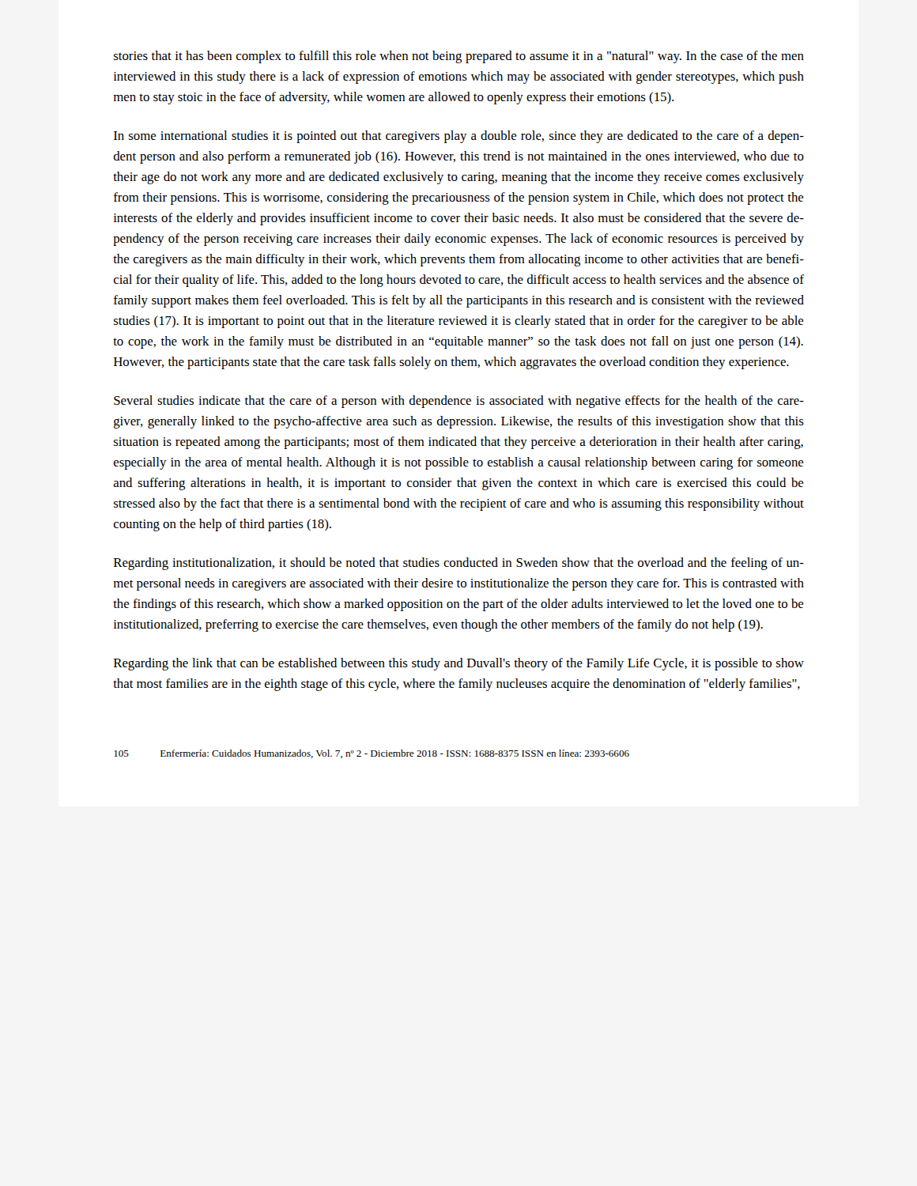stories that it has been complex to fulfill this role when not being prepared to assume it in a "natural" way. In the case of the men interviewed in this study there is a lack of expression of emotions which may be associated with gender stereotypes, which push men to stay stoic in the face of adversity, while women are allowed to openly express their emotions (15).
In some international studies it is pointed out that caregivers play a double role, since they are dedicated to the care of a dependent person and also perform a remunerated job (16). However, this trend is not maintained in the ones interviewed, who due to their age do not work any more and are dedicated exclusively to caring, meaning that the income they receive comes exclusively from their pensions. This is worrisome, considering the precariousness of the pension system in Chile, which does not protect the interests of the elderly and provides insufficient income to cover their basic needs. It also must be considered that the severe dependency of the person receiving care increases their daily economic expenses. The lack of economic resources is perceived by the caregivers as the main difficulty in their work, which prevents them from allocating income to other activities that are beneficial for their quality of life. This, added to the long hours devoted to care, the difficult access to health services and the absence of family support makes them feel overloaded. This is felt by all the participants in this research and is consistent with the reviewed studies (17). It is important to point out that in the literature reviewed it is clearly stated that in order for the caregiver to be able to cope, the work in the family must be distributed in an “equitable manner” so the task does not fall on just one person (14). However, the participants state that the care task falls solely on them, which aggravates the overload condition they experience.
Several studies indicate that the care of a person with dependence is associated with negative effects for the health of the caregiver, generally linked to the psycho-affective area such as depression. Likewise, the results of this investigation show that this situation is repeated among the participants; most of them indicated that they perceive a deterioration in their health after caring, especially in the area of mental health. Although it is not possible to establish a causal relationship between caring for someone and suffering alterations in health, it is important to consider that given the context in which care is exercised this could be stressed also by the fact that there is a sentimental bond with the recipient of care and who is assuming this responsibility without counting on the help of third parties (18).
Regarding institutionalization, it should be noted that studies conducted in Sweden show that the overload and the feeling of unmet personal needs in caregivers are associated with their desire to institutionalize the person they care for. This is contrasted with the findings of this research, which show a marked opposition on the part of the older adults interviewed to let the loved one to be institutionalized, preferring to exercise the care themselves, even though the other members of the family do not help (19).
Regarding the link that can be established between this study and Duvall's theory of the Family Life Cycle, it is possible to show that most families are in the eighth stage of this cycle, where the family nucleuses acquire the denomination of "elderly families",
105 Enfermería: Cuidados Humanizados, Vol. 7, nº 2 - Diciembre 2018 - ISSN: 1688-8375 ISSN en línea: 2393-6606